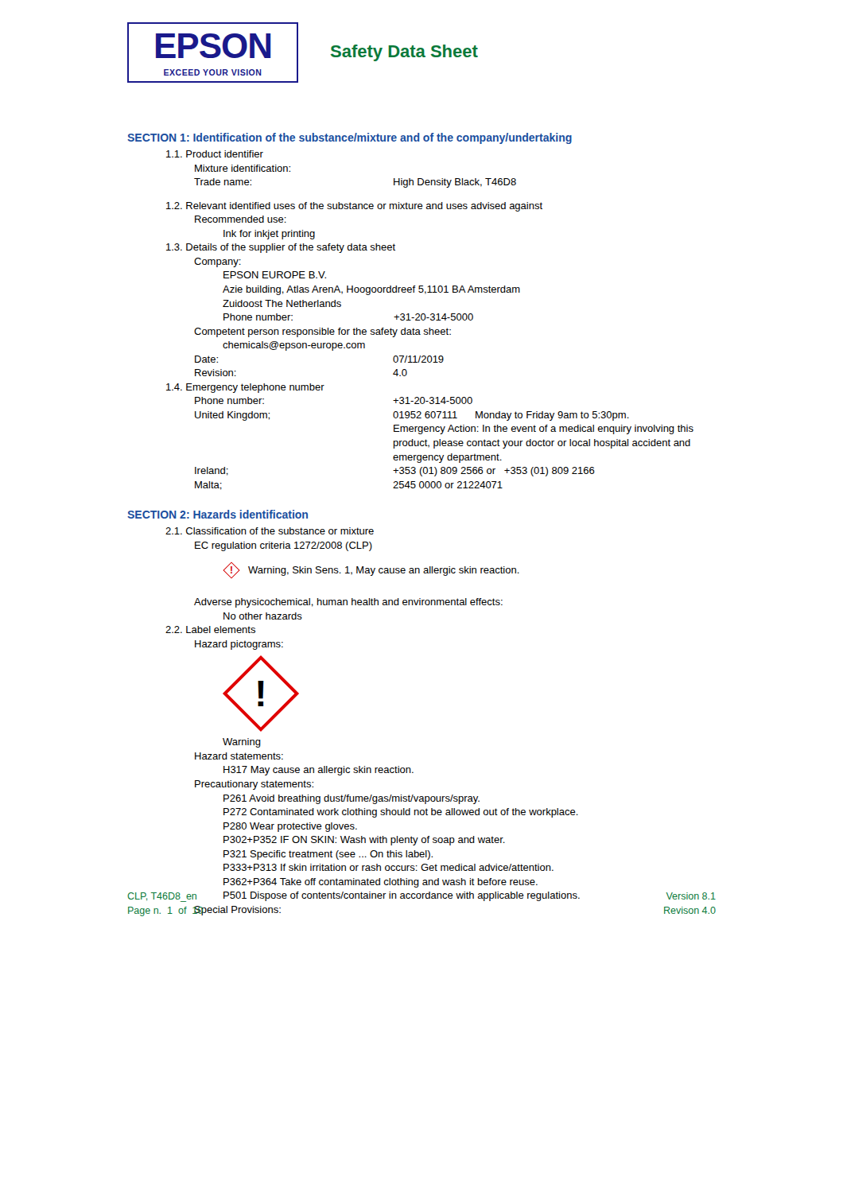EPSON
EXCEED YOUR VISION
Safety Data Sheet
SECTION 1: Identification of the substance/mixture and of the company/undertaking
1.1. Product identifier
Mixture identification:
Trade name:
High Density Black, T46D8
1.2. Relevant identified uses of the substance or mixture and uses advised against
Recommended use:
Ink for inkjet printing
1.3. Details of the supplier of the safety data sheet
Company:
EPSON EUROPE B.V.
Azie building, Atlas ArenA, Hoogoorddreef 5,1101 BA Amsterdam
Zuidoost The Netherlands
Phone number:
+31-20-314-5000
Competent person responsible for the safety data sheet:
chemicals@epson-europe.com
Date:
07/11/2019
Revision:
4.0
1.4. Emergency telephone number
Phone number:
+31-20-314-5000
United Kingdom;
01952 607111 Monday to Friday 9am to 5:30pm.
Emergency Action: In the event of a medical enquiry involving this product, please contact your doctor or local hospital accident and emergency department.
Ireland;
+353 (01) 809 2566 or +353 (01) 809 2166
Malta;
2545 0000 or 21224071
SECTION 2: Hazards identification
2.1. Classification of the substance or mixture
EC regulation criteria 1272/2008 (CLP)
!
Warning, Skin Sens. 1, May cause an allergic skin reaction.
Adverse physicochemical, human health and environmental effects:
No other hazards
2.2. Label elements
Hazard pictograms:
!
Warning
Hazard statements:
H317 May cause an allergic skin reaction.
Precautionary statements:
P261 Avoid breathing dust/fume/gas/mist/vapours/spray.
P272 Contaminated work clothing should not be allowed out of the workplace.
P280 Wear protective gloves.
P302+P352 IF ON SKIN: Wash with plenty of soap and water.
P321 Specific treatment (see ... On this label).
P333+P313 If skin irritation or rash occurs: Get medical advice/attention.
P362+P364 Take off contaminated clothing and wash it before reuse.
P501 Dispose of contents/container in accordance with applicable regulations.
Special Provisions:
CLP, T46D8_en
Page n. 1 of 10
Version 8.1
Revison 4.0